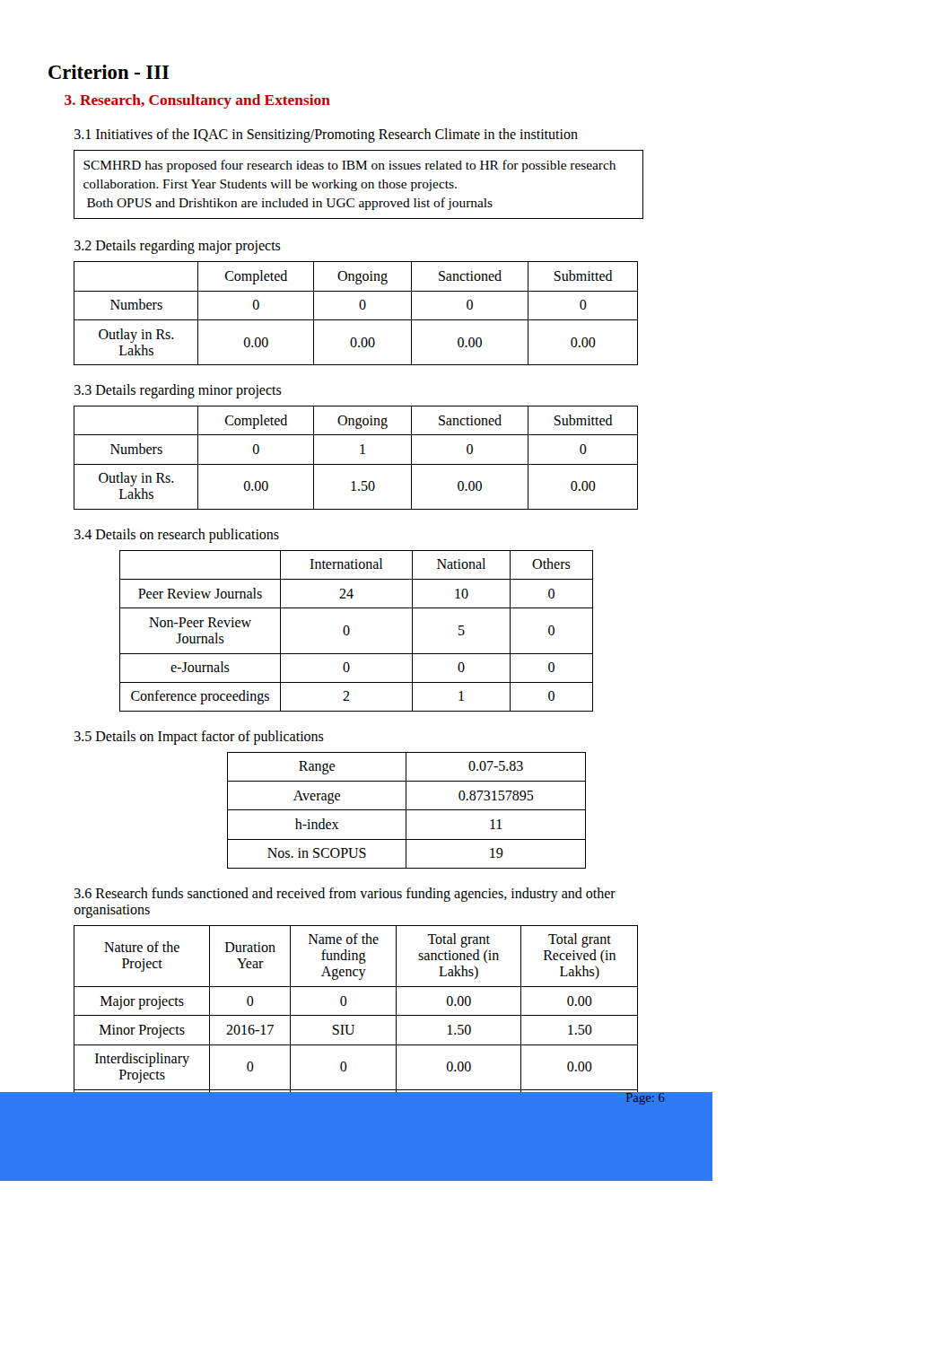Criterion - III
3. Research, Consultancy and Extension
3.1 Initiatives of the IQAC in Sensitizing/Promoting Research Climate in the institution
SCMHRD has proposed four research ideas to IBM on issues related to HR for possible research collaboration. First Year Students will be working on those projects.
Both OPUS and Drishtikon are included in UGC approved list of journals
3.2 Details regarding major projects
| | Completed | Ongoing | Sanctioned | Submitted |
| Numbers | 0 | 0 | 0 | 0 |
| Outlay in Rs. Lakhs | 0.00 | 0.00 | 0.00 | 0.00 |
3.3 Details regarding minor projects
| | Completed | Ongoing | Sanctioned | Submitted |
| Numbers | 0 | 1 | 0 | 0 |
| Outlay in Rs. Lakhs | 0.00 | 1.50 | 0.00 | 0.00 |
3.4 Details on research publications
| | International | National | Others |
| Peer Review Journals | 24 | 10 | 0 |
| Non-Peer Review Journals | 0 | 5 | 0 |
| e-Journals | 0 | 0 | 0 |
| Conference proceedings | 2 | 1 | 0 |
3.5 Details on Impact factor of publications
| Range | 0.07-5.83 |
| Average | 0.873157895 |
| h-index | 11 |
| Nos. in SCOPUS | 19 |
3.6 Research funds sanctioned and received from various funding agencies, industry and other organisations
| Nature of the Project | Duration Year | Name of the funding Agency | Total grant sanctioned (in Lakhs) | Total grant Received (in Lakhs) |
| Major projects | 0 | 0 | 0.00 | 0.00 |
| Minor Projects | 2016-17 | SIU | 1.50 | 1.50 |
| Interdisciplinary Projects | 0 | 0 | 0.00 | 0.00 |
| Industry sponsored | 0 | 0 | 0.00 | 0.00 |
| Projects sponsored by the University/ College | 0 | 0 | 0.00 | 0.00 |
Page: 6